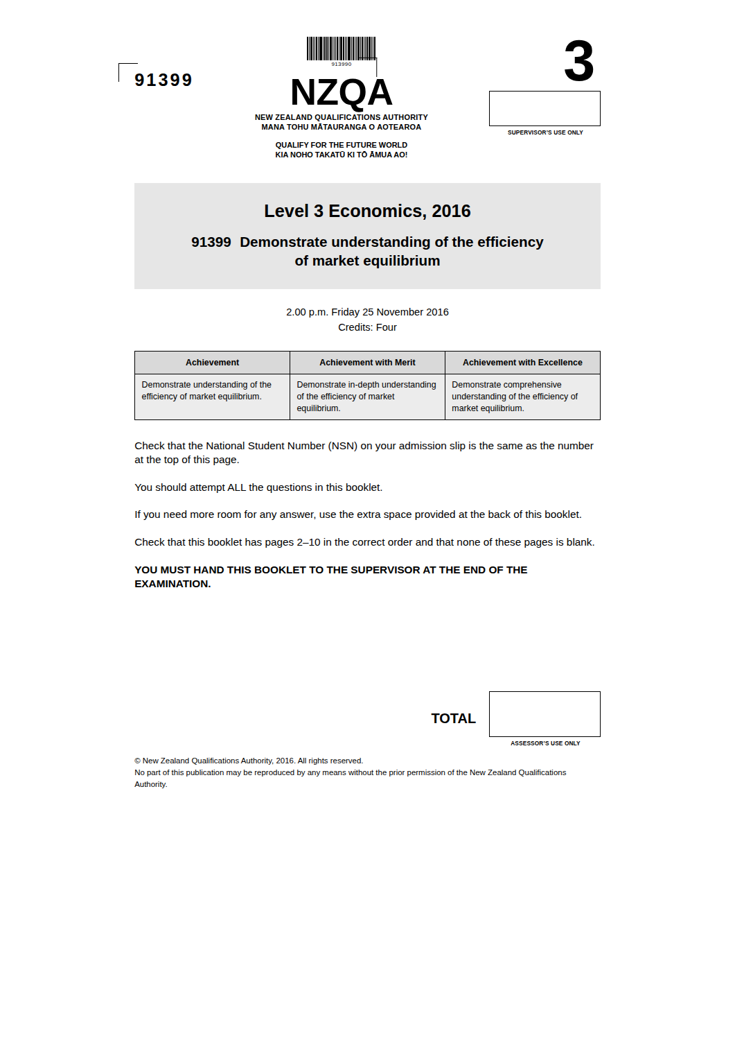91399
913990
NZQA
NEW ZEALAND QUALIFICATIONS AUTHORITY
MANA TOHU MĀTAURANGA O AOTEAROA
QUALIFY FOR THE FUTURE WORLD
KIA NOHO TAKATŪ KI TŌ ĀMUA AO!
3
SUPERVISOR’S USE ONLY
Level 3 Economics, 2016
91399 Demonstrate understanding of the efficiency
of market equilibrium
2.00 p.m. Friday 25 November 2016
Credits: Four
| Achievement | Achievement with Merit | Achievement with Excellence |
| --- | --- | --- |
| Demonstrate understanding of the efficiency of market equilibrium. | Demonstrate in-depth understanding of the efficiency of market equilibrium. | Demonstrate comprehensive understanding of the efficiency of market equilibrium. |
Check that the National Student Number (NSN) on your admission slip is the same as the number at the top of this page.
You should attempt ALL the questions in this booklet.
If you need more room for any answer, use the extra space provided at the back of this booklet.
Check that this booklet has pages 2–10 in the correct order and that none of these pages is blank.
YOU MUST HAND THIS BOOKLET TO THE SUPERVISOR AT THE END OF THE EXAMINATION.
TOTAL
ASSESSOR’S USE ONLY
© New Zealand Qualifications Authority, 2016. All rights reserved.
No part of this publication may be reproduced by any means without the prior permission of the New Zealand Qualifications Authority.